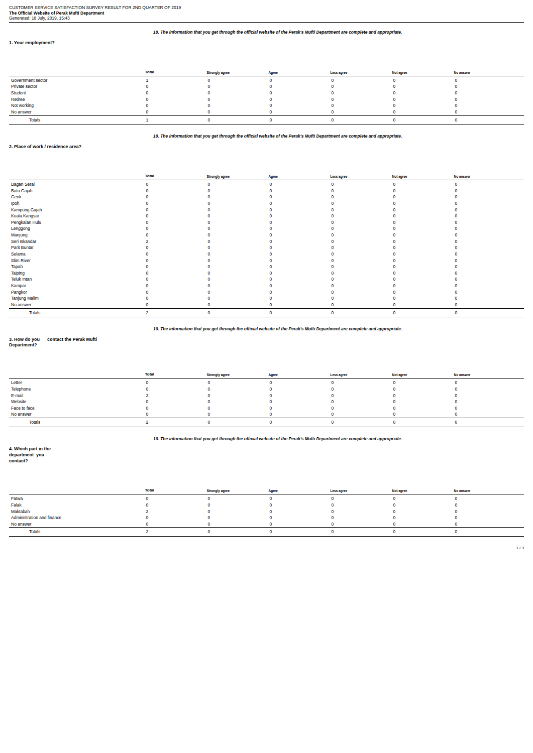CUSTOMER SERVICE SATISFACTION SURVEY RESULT FOR 2ND QUARTER OF 2019
The Official Website of Perak Mufti Department
Generated: 18 July, 2019, 15:43
10. The information that you get through the official website of the Perak's Mufti Department are complete and appropriate.
1. Your employment?
| | Total | Strongly agree | Agree | Less agree | Not agree | No answer | |
| --- | --- | --- | --- | --- | --- | --- | --- |
| Government sector | 1 | 0 | 0 | 0 | 0 | 0 | |
| Private sector | 0 | 0 | 0 | 0 | 0 | 0 | |
| Student | 0 | 0 | 0 | 0 | 0 | 0 | |
| Retiree | 0 | 0 | 0 | 0 | 0 | 0 | |
| Not working | 0 | 0 | 0 | 0 | 0 | 0 | |
| No answer | 0 | 0 | 0 | 0 | 0 | 0 | |
| Totals | 1 | 0 | 0 | 0 | 0 | 0 | |
10. The information that you get through the official website of the Perak's Mufti Department are complete and appropriate.
2. Place of work / residence area?
| | Total | Strongly agree | Agree | Less agree | Not agree | No answer | |
| --- | --- | --- | --- | --- | --- | --- | --- |
| Bagan Serai | 0 | 0 | 0 | 0 | 0 | 0 | |
| Batu Gajah | 0 | 0 | 0 | 0 | 0 | 0 | |
| Gerik | 0 | 0 | 0 | 0 | 0 | 0 | |
| Ipoh | 0 | 0 | 0 | 0 | 0 | 0 | |
| Kampung Gajah | 0 | 0 | 0 | 0 | 0 | 0 | |
| Kuala Kangsar | 0 | 0 | 0 | 0 | 0 | 0 | |
| Pengkalan Hulu | 0 | 0 | 0 | 0 | 0 | 0 | |
| Lenggong | 0 | 0 | 0 | 0 | 0 | 0 | |
| Manjung | 0 | 0 | 0 | 0 | 0 | 0 | |
| Seri Iskandar | 2 | 0 | 0 | 0 | 0 | 0 | |
| Parit Buntar | 0 | 0 | 0 | 0 | 0 | 0 | |
| Selama | 0 | 0 | 0 | 0 | 0 | 0 | |
| Slim River | 0 | 0 | 0 | 0 | 0 | 0 | |
| Tapah | 0 | 0 | 0 | 0 | 0 | 0 | |
| Taiping | 0 | 0 | 0 | 0 | 0 | 0 | |
| Teluk Intan | 0 | 0 | 0 | 0 | 0 | 0 | |
| Kampar | 0 | 0 | 0 | 0 | 0 | 0 | |
| Pangkor | 0 | 0 | 0 | 0 | 0 | 0 | |
| Tanjung Malim | 0 | 0 | 0 | 0 | 0 | 0 | |
| No answer | 0 | 0 | 0 | 0 | 0 | 0 | |
| Totals | 2 | 0 | 0 | 0 | 0 | 0 | |
10. The information that you get through the official website of the Perak's Mufti Department are complete and appropriate.
3. How do you contact the Perak Mufti
Department?
| | Total | Strongly agree | Agree | Less agree | Not agree | No answer | |
| --- | --- | --- | --- | --- | --- | --- | --- |
| Letter | 0 | 0 | 0 | 0 | 0 | 0 | |
| Telephone | 0 | 0 | 0 | 0 | 0 | 0 | |
| E-mail | 2 | 0 | 0 | 0 | 0 | 0 | |
| Website | 0 | 0 | 0 | 0 | 0 | 0 | |
| Face to face | 0 | 0 | 0 | 0 | 0 | 0 | |
| No answer | 0 | 0 | 0 | 0 | 0 | 0 | |
| Totals | 2 | 0 | 0 | 0 | 0 | 0 | |
10. The information that you get through the official website of the Perak's Mufti Department are complete and appropriate.
4. Which part in the
department you
contact?
| | Total | Strongly agree | Agree | Less agree | Not agree | No answer | |
| --- | --- | --- | --- | --- | --- | --- | --- |
| Fatwa | 0 | 0 | 0 | 0 | 0 | 0 | |
| Falak | 0 | 0 | 0 | 0 | 0 | 0 | |
| Maktabah | 2 | 0 | 0 | 0 | 0 | 0 | |
| Administration and finance | 0 | 0 | 0 | 0 | 0 | 0 | |
| No answer | 0 | 0 | 0 | 0 | 0 | 0 | |
| Totals | 2 | 0 | 0 | 0 | 0 | 0 | |
1 / 3